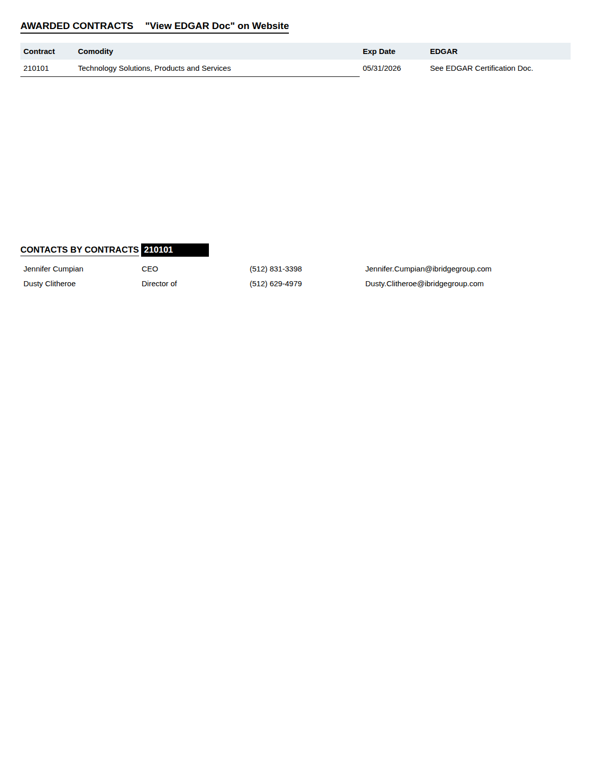AWARDED CONTRACTS "View EDGAR Doc" on Website
| Contract | Comodity | Exp Date | EDGAR |
| --- | --- | --- | --- |
| 210101 | Technology Solutions, Products and Services | 05/31/2026 | See EDGAR Certification Doc. |
CONTACTS BY CONTRACTS
210101
| Jennifer Cumpian | CEO | (512) 831-3398 | Jennifer.Cumpian@ibridgegroup.com |
| Dusty Clitheroe | Director of | (512) 629-4979 | Dusty.Clitheroe@ibridgegroup.com |